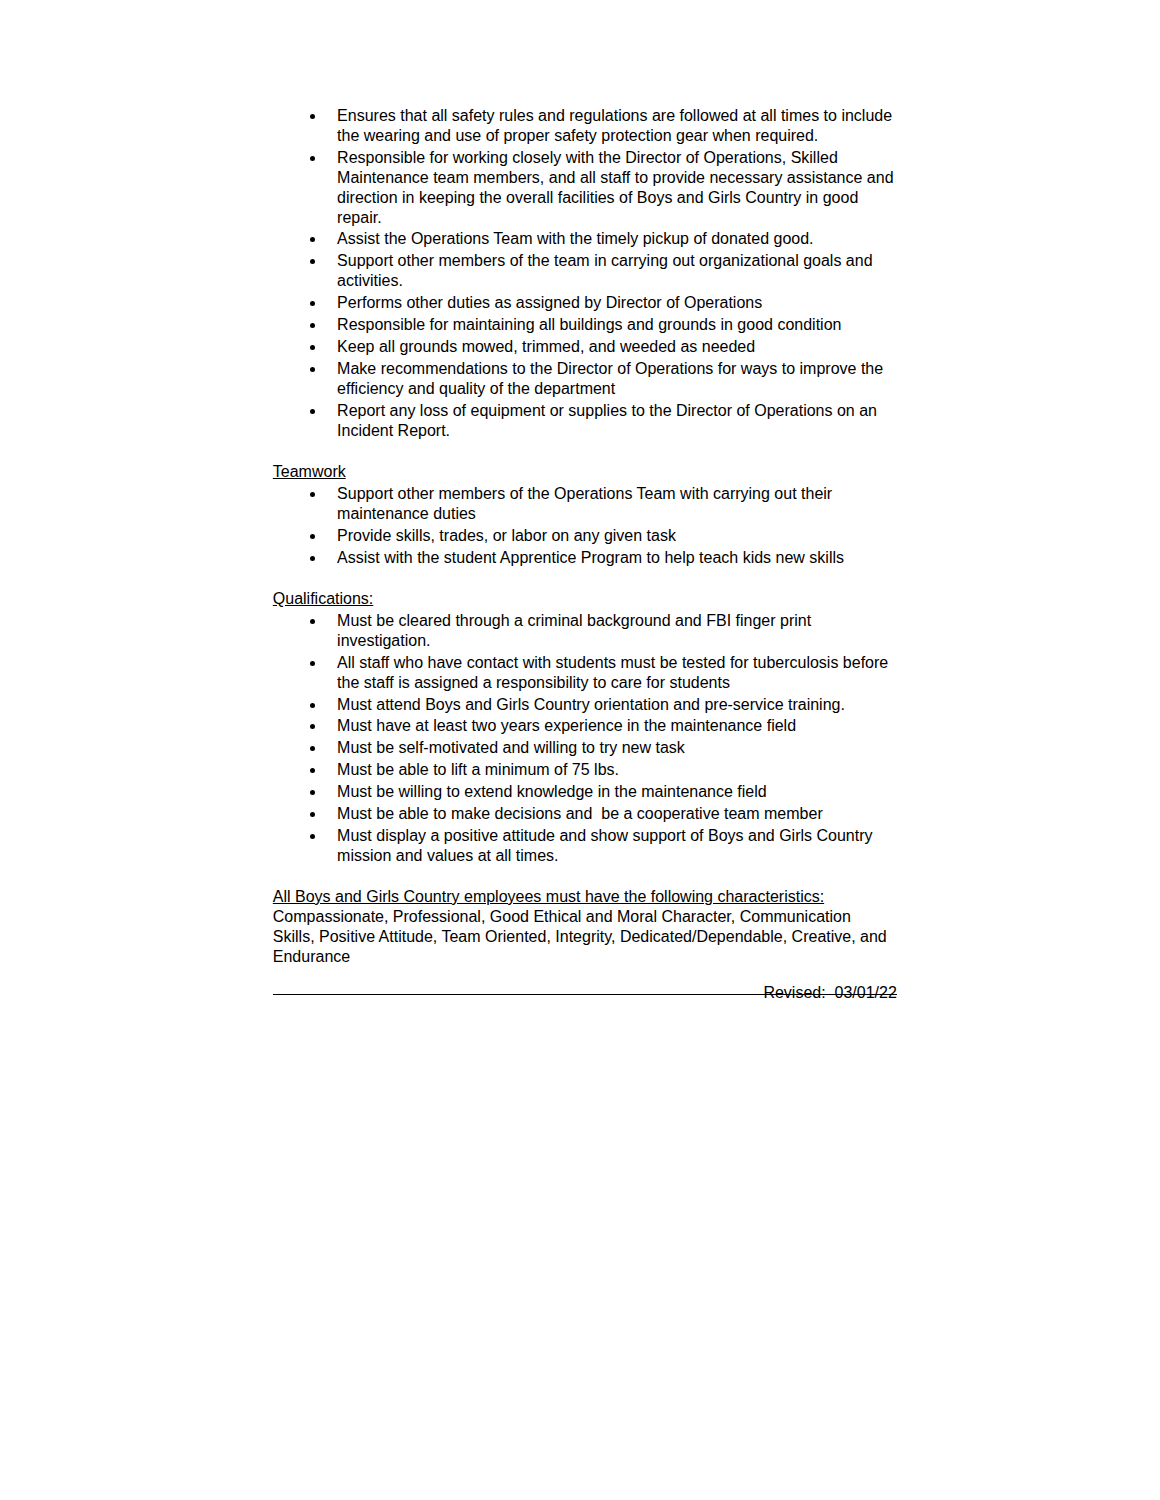Ensures that all safety rules and regulations are followed at all times to include the wearing and use of proper safety protection gear when required.
Responsible for working closely with the Director of Operations, Skilled Maintenance team members, and all staff to provide necessary assistance and direction in keeping the overall facilities of Boys and Girls Country in good repair.
Assist the Operations Team with the timely pickup of donated good.
Support other members of the team in carrying out organizational goals and activities.
Performs other duties as assigned by Director of Operations
Responsible for maintaining all buildings and grounds in good condition
Keep all grounds mowed, trimmed, and weeded as needed
Make recommendations to the Director of Operations for ways to improve the efficiency and quality of the department
Report any loss of equipment or supplies to the Director of Operations on an Incident Report.
Teamwork
Support other members of the Operations Team with carrying out their maintenance duties
Provide skills, trades, or labor on any given task
Assist with the student Apprentice Program to help teach kids new skills
Qualifications:
Must be cleared through a criminal background and FBI finger print investigation.
All staff who have contact with students must be tested for tuberculosis before the staff is assigned a responsibility to care for students
Must attend Boys and Girls Country orientation and pre-service training.
Must have at least two years experience in the maintenance field
Must be self-motivated and willing to try new task
Must be able to lift a minimum of 75 lbs.
Must be willing to extend knowledge in the maintenance field
Must be able to make decisions and be a cooperative team member
Must display a positive attitude and show support of Boys and Girls Country mission and values at all times.
All Boys and Girls Country employees must have the following characteristics:
Compassionate, Professional, Good Ethical and Moral Character, Communication Skills, Positive Attitude, Team Oriented, Integrity, Dedicated/Dependable, Creative, and Endurance
Revised: 03/01/22